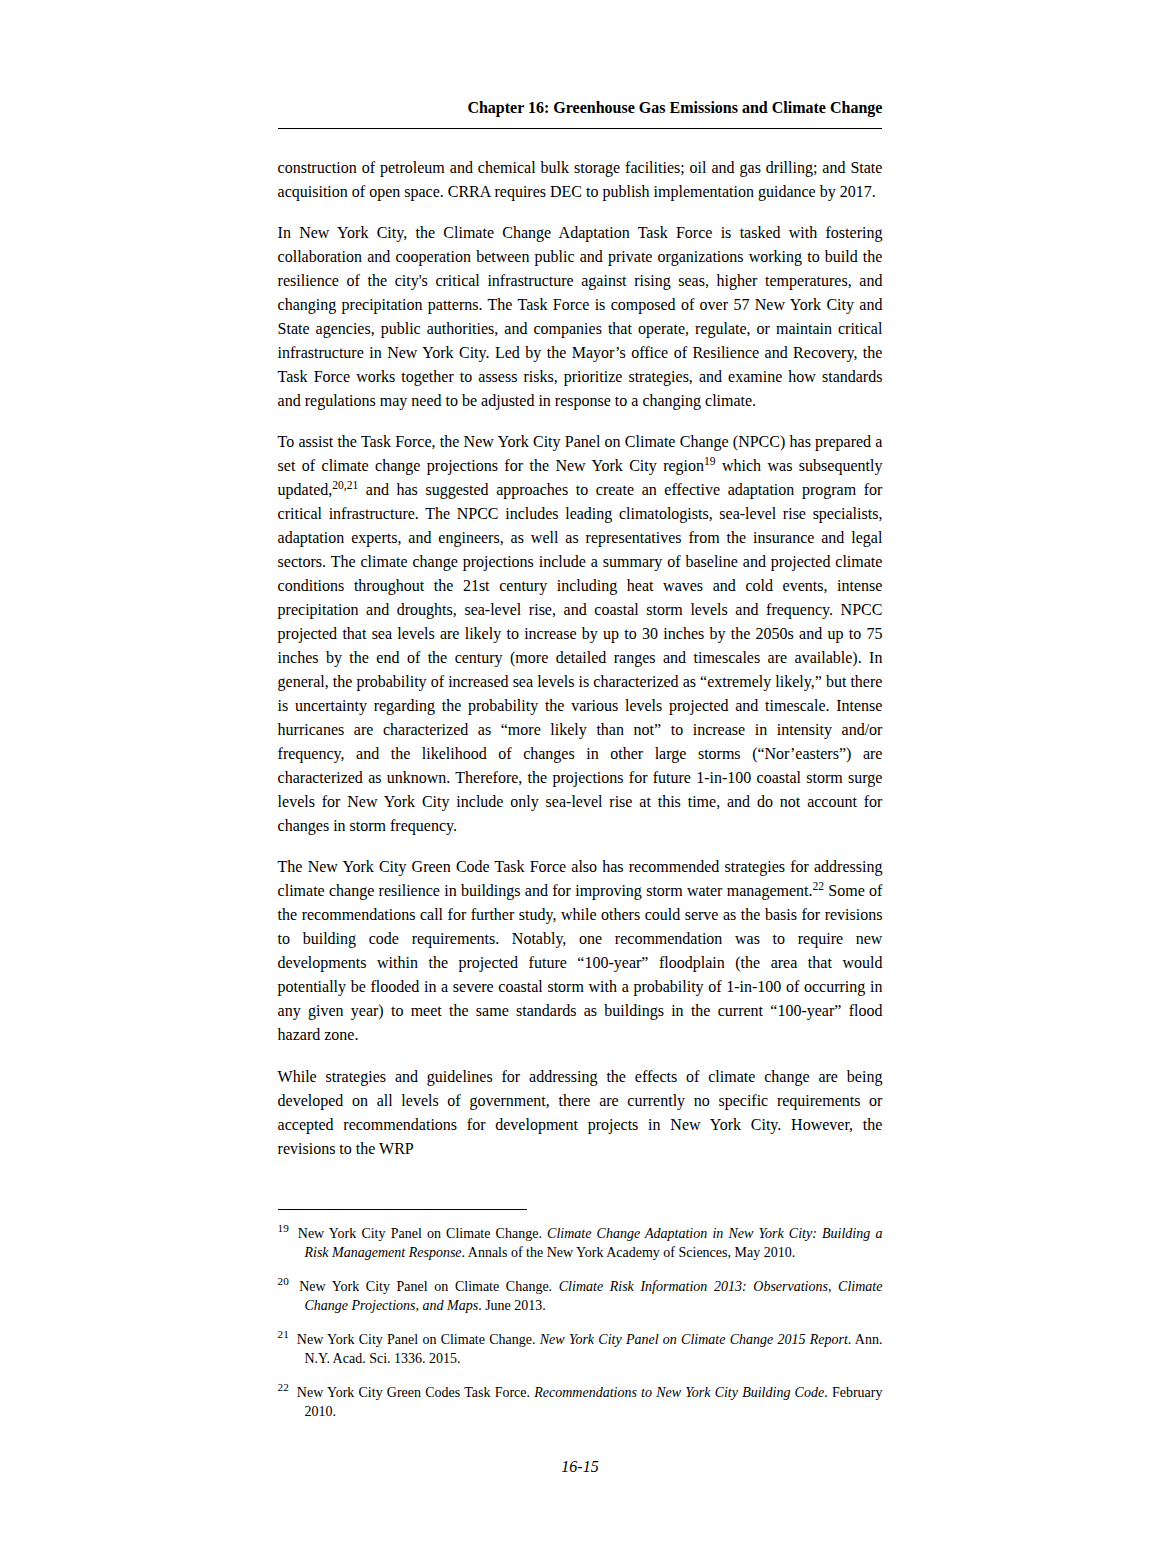Chapter 16: Greenhouse Gas Emissions and Climate Change
construction of petroleum and chemical bulk storage facilities; oil and gas drilling; and State acquisition of open space. CRRA requires DEC to publish implementation guidance by 2017.
In New York City, the Climate Change Adaptation Task Force is tasked with fostering collaboration and cooperation between public and private organizations working to build the resilience of the city's critical infrastructure against rising seas, higher temperatures, and changing precipitation patterns. The Task Force is composed of over 57 New York City and State agencies, public authorities, and companies that operate, regulate, or maintain critical infrastructure in New York City. Led by the Mayor’s office of Resilience and Recovery, the Task Force works together to assess risks, prioritize strategies, and examine how standards and regulations may need to be adjusted in response to a changing climate.
To assist the Task Force, the New York City Panel on Climate Change (NPCC) has prepared a set of climate change projections for the New York City region19 which was subsequently updated,20,21 and has suggested approaches to create an effective adaptation program for critical infrastructure. The NPCC includes leading climatologists, sea-level rise specialists, adaptation experts, and engineers, as well as representatives from the insurance and legal sectors. The climate change projections include a summary of baseline and projected climate conditions throughout the 21st century including heat waves and cold events, intense precipitation and droughts, sea-level rise, and coastal storm levels and frequency. NPCC projected that sea levels are likely to increase by up to 30 inches by the 2050s and up to 75 inches by the end of the century (more detailed ranges and timescales are available). In general, the probability of increased sea levels is characterized as “extremely likely,” but there is uncertainty regarding the probability the various levels projected and timescale. Intense hurricanes are characterized as “more likely than not” to increase in intensity and/or frequency, and the likelihood of changes in other large storms (“Nor’easters”) are characterized as unknown. Therefore, the projections for future 1-in-100 coastal storm surge levels for New York City include only sea-level rise at this time, and do not account for changes in storm frequency.
The New York City Green Code Task Force also has recommended strategies for addressing climate change resilience in buildings and for improving storm water management.22 Some of the recommendations call for further study, while others could serve as the basis for revisions to building code requirements. Notably, one recommendation was to require new developments within the projected future “100-year” floodplain (the area that would potentially be flooded in a severe coastal storm with a probability of 1-in-100 of occurring in any given year) to meet the same standards as buildings in the current “100-year” flood hazard zone.
While strategies and guidelines for addressing the effects of climate change are being developed on all levels of government, there are currently no specific requirements or accepted recommendations for development projects in New York City. However, the revisions to the WRP
19 New York City Panel on Climate Change. Climate Change Adaptation in New York City: Building a Risk Management Response. Annals of the New York Academy of Sciences, May 2010.
20 New York City Panel on Climate Change. Climate Risk Information 2013: Observations, Climate Change Projections, and Maps. June 2013.
21 New York City Panel on Climate Change. New York City Panel on Climate Change 2015 Report. Ann. N.Y. Acad. Sci. 1336. 2015.
22 New York City Green Codes Task Force. Recommendations to New York City Building Code. February 2010.
16-15